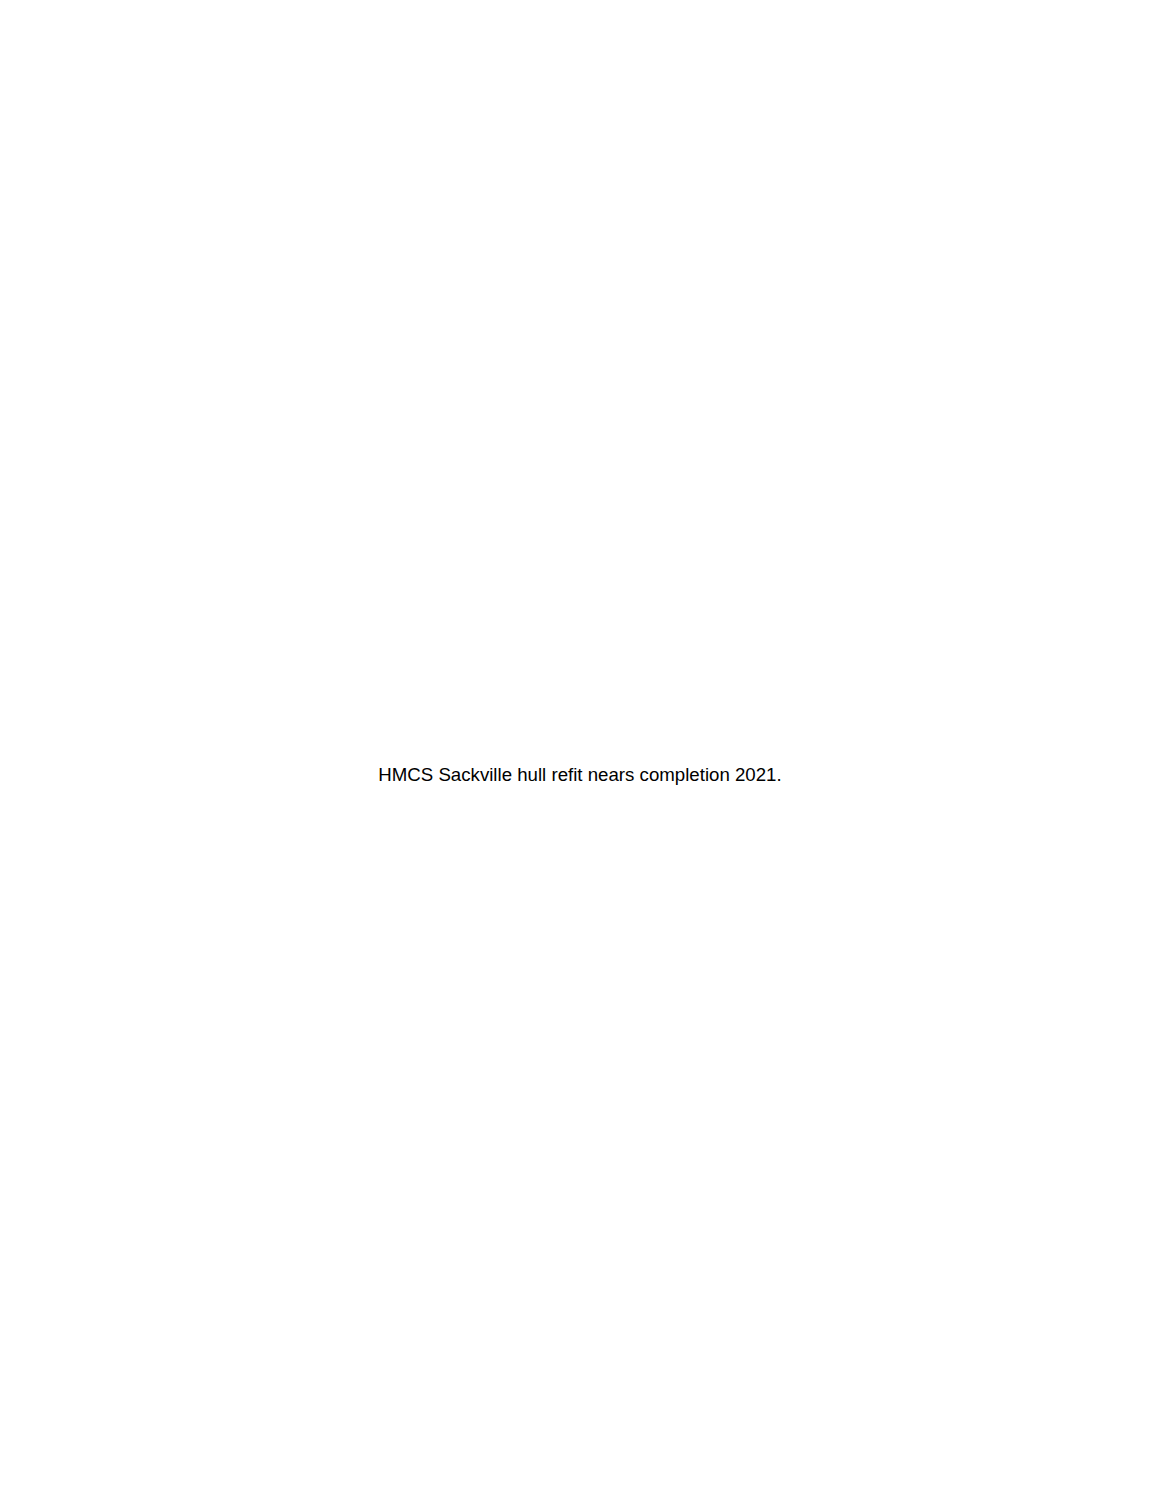HMCS Sackville hull refit nears completion 2021.